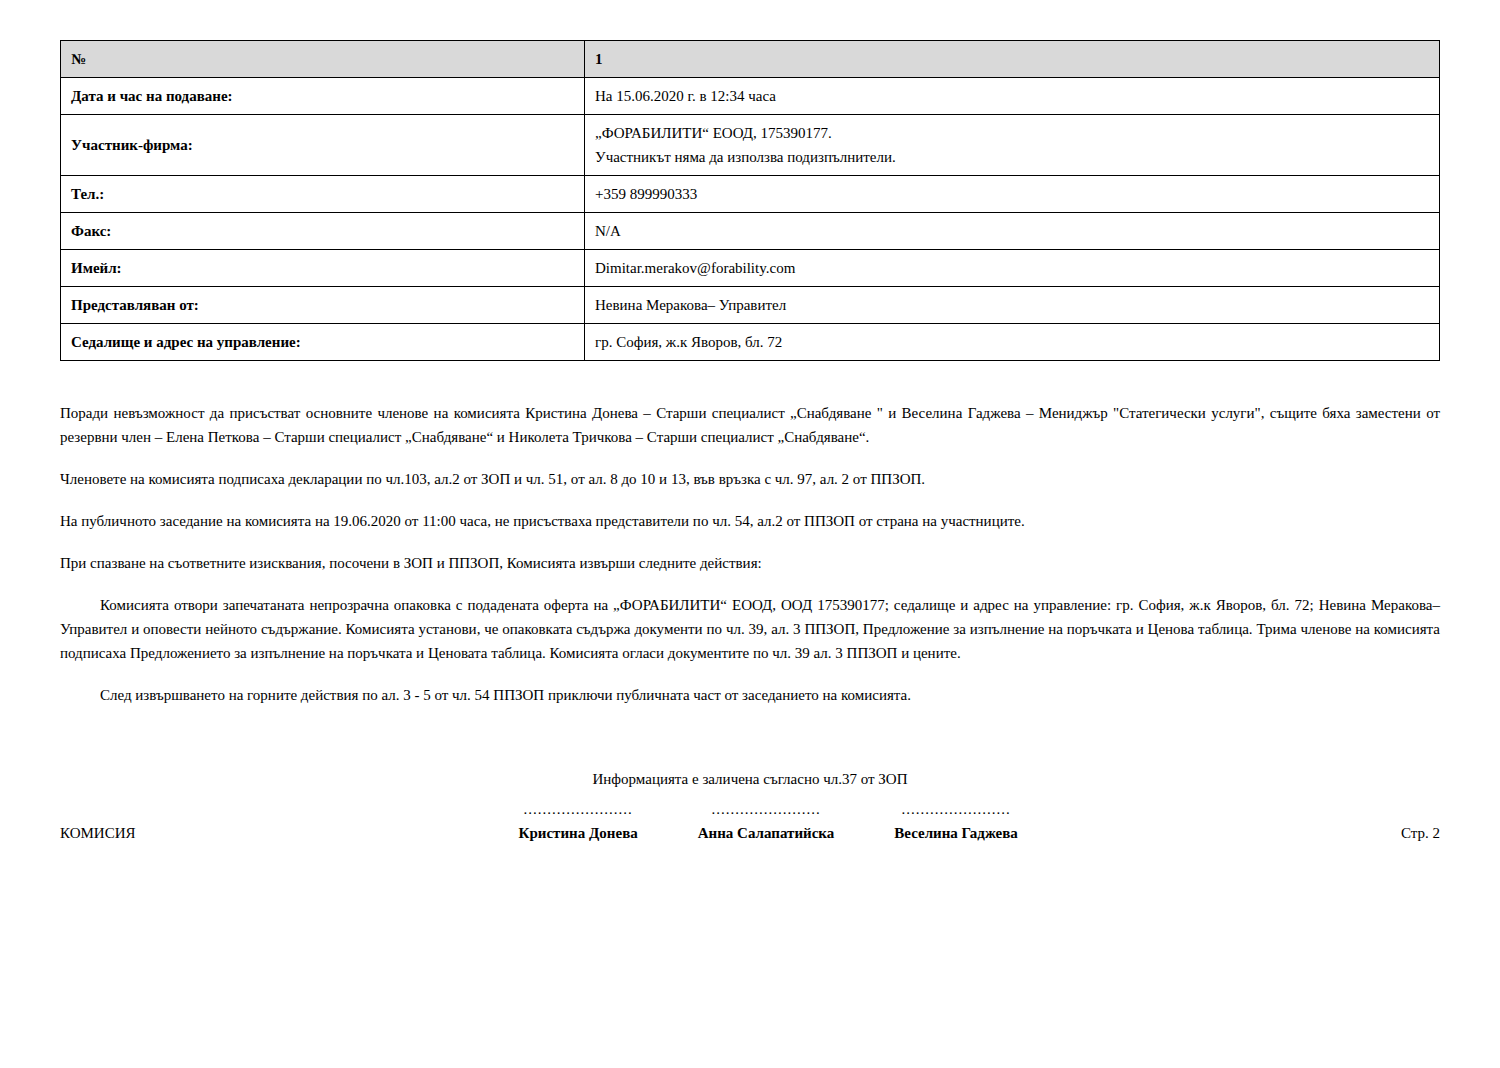| № | 1 |
| Дата и час на подаване: | На 15.06.2020 г. в 12:34 часа |
| Участник-фирма: | „ФОРАБИЛИТИ“ ЕООД, 175390177. Участникът няма да използва подизпълнители. |
| Тел.: | +359 899990333 |
| Факс: | N/A |
| Имейл: | Dimitar.merakov@forability.com |
| Представляван от: | Невина Меракова– Управител |
| Седалище и адрес на управление: | гр. София, ж.к Яворов, бл. 72 |
Поради невъзможност да присъстват основните членове на комисията Кристина Донева – Старши специалист „Снабдяване " и Веселина Гаджева – Мениджър "Статегически услуги", същите бяха заместени от резервни член – Елена Петкова – Старши специалист „Снабдяване“ и Николета Тричкова – Старши специалист „Снабдяване“.
Членовете на комисията подписаха декларации по чл.103, ал.2 от ЗОП и чл. 51, от ал. 8 до 10 и 13, във връзка с чл. 97, ал. 2 от ППЗОП.
На публичното заседание на комисията на 19.06.2020 от 11:00 часа, не присъстваха представители по чл. 54, ал.2 от ППЗОП от страна на участниците.
При спазване на съответните изисквания, посочени в ЗОП и ППЗОП, Комисията извърши следните действия:
Комисията отвори запечатаната непрозрачна опаковка с подадената оферта на „ФОРАБИЛИТИ“ ЕООД, ООД 175390177; седалище и адрес на управление: гр. София, ж.к Яворов, бл. 72; Невина Меракова– Управител и оповести нейното съдържание. Комисията установи, че опаковката съдържа документи по чл. 39, ал. 3 ППЗОП, Предложение за изпълнение на поръчката и Ценова таблица. Трима членове на комисията подписаха Предложението за изпълнение на поръчката и Ценовата таблица. Комисията огласи документите по чл. 39 ал. 3 ППЗОП и цените.
След извършването на горните действия по ал. 3 - 5 от чл. 54 ППЗОП приключи публичната част от заседанието на комисията.
Информацията е заличена съгласно чл.37 от ЗОП
КОМИСИЯ
.......................
Кристина Донева
.......................
Анна Салапатийска
.......................
Веселина Гаджева
Стр. 2